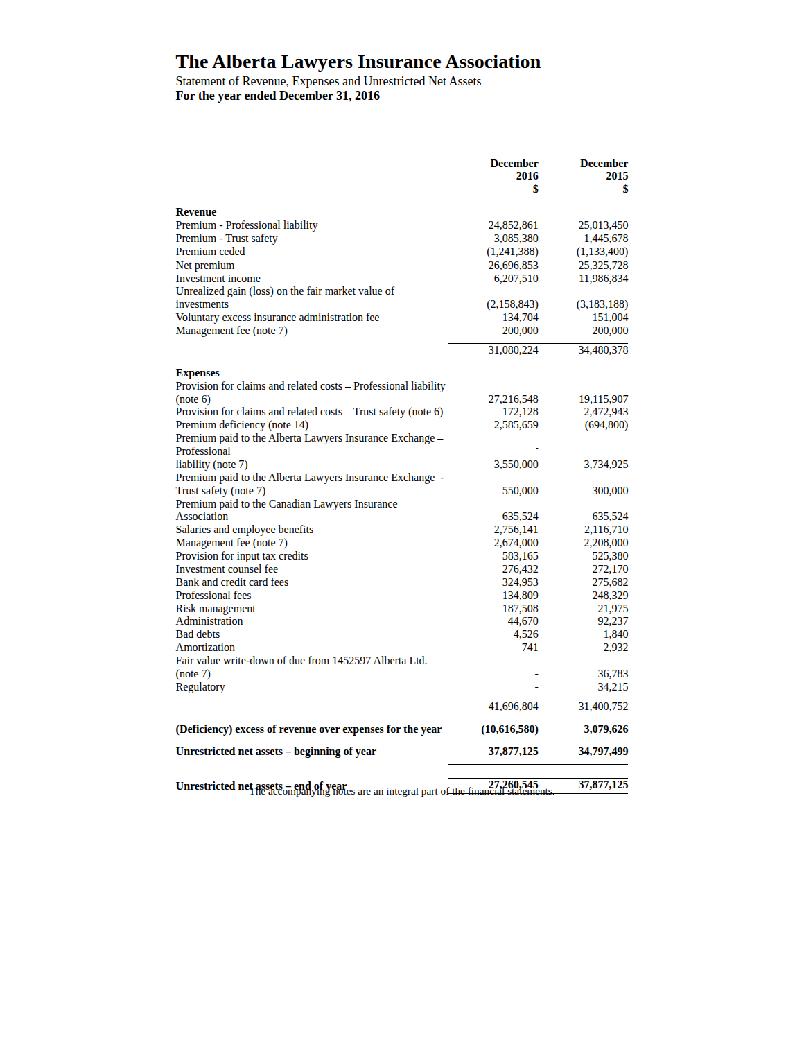The Alberta Lawyers Insurance Association
Statement of Revenue, Expenses and Unrestricted Net Assets
For the year ended December 31, 2016
| | December | December |
| | 2016 | 2015 |
| | $ | $ |
| Revenue | | |
| Premium - Professional liability | 24,852,861 | 25,013,450 |
| Premium - Trust safety | 3,085,380 | 1,445,678 |
| Premium ceded | (1,241,388) | (1,133,400) |
| Net premium | 26,696,853 | 25,325,728 |
| Investment income | 6,207,510 | 11,986,834 |
| Unrealized gain (loss) on the fair market value of investments | (2,158,843) | (3,183,188) |
| Voluntary excess insurance administration fee | 134,704 | 151,004 |
| Management fee (note 7) | 200,000 | 200,000 |
| | 31,080,224 | 34,480,378 |
| Expenses | | |
| Provision for claims and related costs – Professional liability (note 6) | 27,216,548 | 19,115,907 |
| Provision for claims and related costs – Trust safety (note 6) | 172,128 | 2,472,943 |
| Premium deficiency (note 14) | 2,585,659 | (694,800) |
| Premium paid to the Alberta Lawyers Insurance Exchange – Professional | - | |
| liability (note 7) | 3,550,000 | 3,734,925 |
| Premium paid to the Alberta Lawyers Insurance Exchange - Trust safety (note 7) | 550,000 | 300,000 |
| Premium paid to the Canadian Lawyers Insurance Association | 635,524 | 635,524 |
| Salaries and employee benefits | 2,756,141 | 2,116,710 |
| Management fee (note 7) | 2,674,000 | 2,208,000 |
| Provision for input tax credits | 583,165 | 525,380 |
| Investment counsel fee | 276,432 | 272,170 |
| Bank and credit card fees | 324,953 | 275,682 |
| Professional fees | 134,809 | 248,329 |
| Risk management | 187,508 | 21,975 |
| Administration | 44,670 | 92,237 |
| Bad debts | 4,526 | 1,840 |
| Amortization | 741 | 2,932 |
| Fair value write-down of due from 1452597 Alberta Ltd. (note 7) | - | 36,783 |
| Regulatory | - | 34,215 |
| | 41,696,804 | 31,400,752 |
| (Deficiency) excess of revenue over expenses for the year | (10,616,580) | 3,079,626 |
| Unrestricted net assets – beginning of year | 37,877,125 | 34,797,499 |
| Unrestricted net assets – end of year | 27,260,545 | 37,877,125 |
The accompanying notes are an integral part of the financial statements.